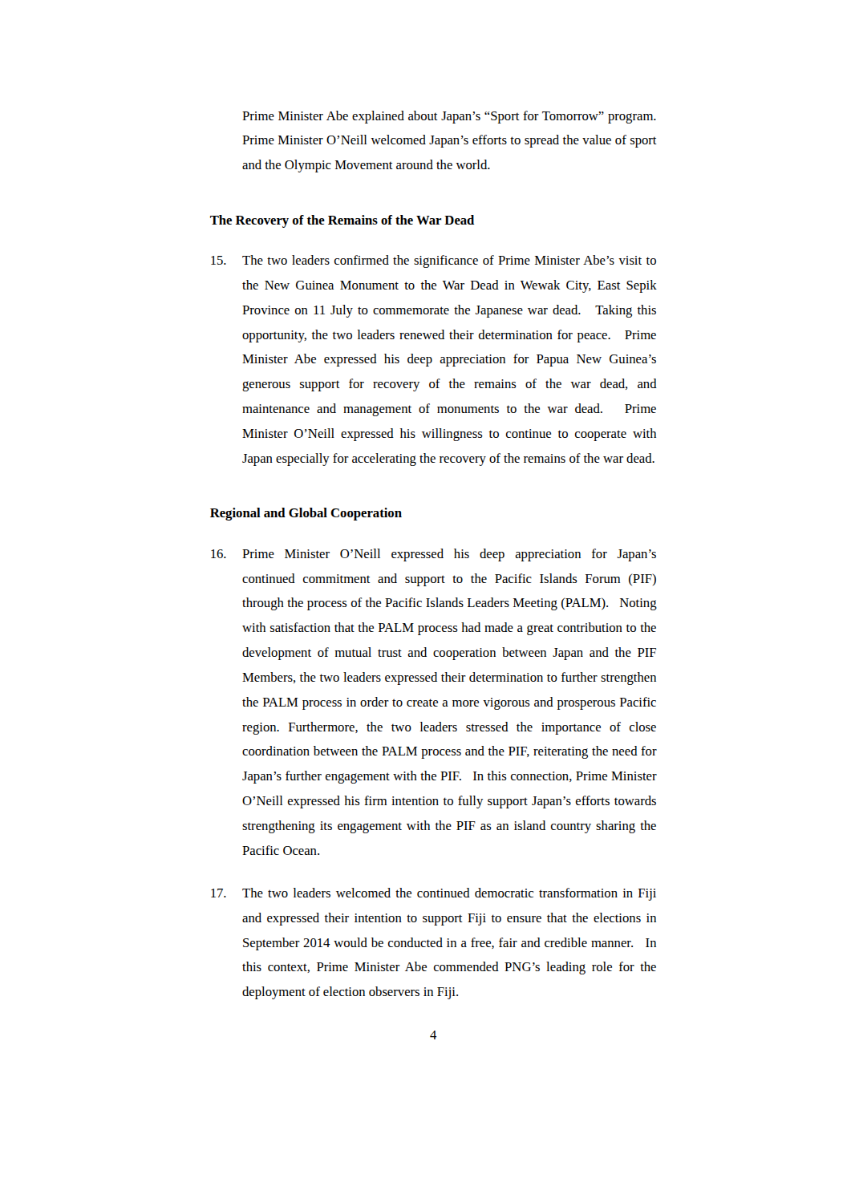Prime Minister Abe explained about Japan’s “Sport for Tomorrow” program. Prime Minister O’Neill welcomed Japan’s efforts to spread the value of sport and the Olympic Movement around the world.
The Recovery of the Remains of the War Dead
15. The two leaders confirmed the significance of Prime Minister Abe’s visit to the New Guinea Monument to the War Dead in Wewak City, East Sepik Province on 11 July to commemorate the Japanese war dead. Taking this opportunity, the two leaders renewed their determination for peace. Prime Minister Abe expressed his deep appreciation for Papua New Guinea’s generous support for recovery of the remains of the war dead, and maintenance and management of monuments to the war dead. Prime Minister O’Neill expressed his willingness to continue to cooperate with Japan especially for accelerating the recovery of the remains of the war dead.
Regional and Global Cooperation
16. Prime Minister O’Neill expressed his deep appreciation for Japan’s continued commitment and support to the Pacific Islands Forum (PIF) through the process of the Pacific Islands Leaders Meeting (PALM). Noting with satisfaction that the PALM process had made a great contribution to the development of mutual trust and cooperation between Japan and the PIF Members, the two leaders expressed their determination to further strengthen the PALM process in order to create a more vigorous and prosperous Pacific region. Furthermore, the two leaders stressed the importance of close coordination between the PALM process and the PIF, reiterating the need for Japan’s further engagement with the PIF. In this connection, Prime Minister O’Neill expressed his firm intention to fully support Japan’s efforts towards strengthening its engagement with the PIF as an island country sharing the Pacific Ocean.
17. The two leaders welcomed the continued democratic transformation in Fiji and expressed their intention to support Fiji to ensure that the elections in September 2014 would be conducted in a free, fair and credible manner. In this context, Prime Minister Abe commended PNG’s leading role for the deployment of election observers in Fiji.
4